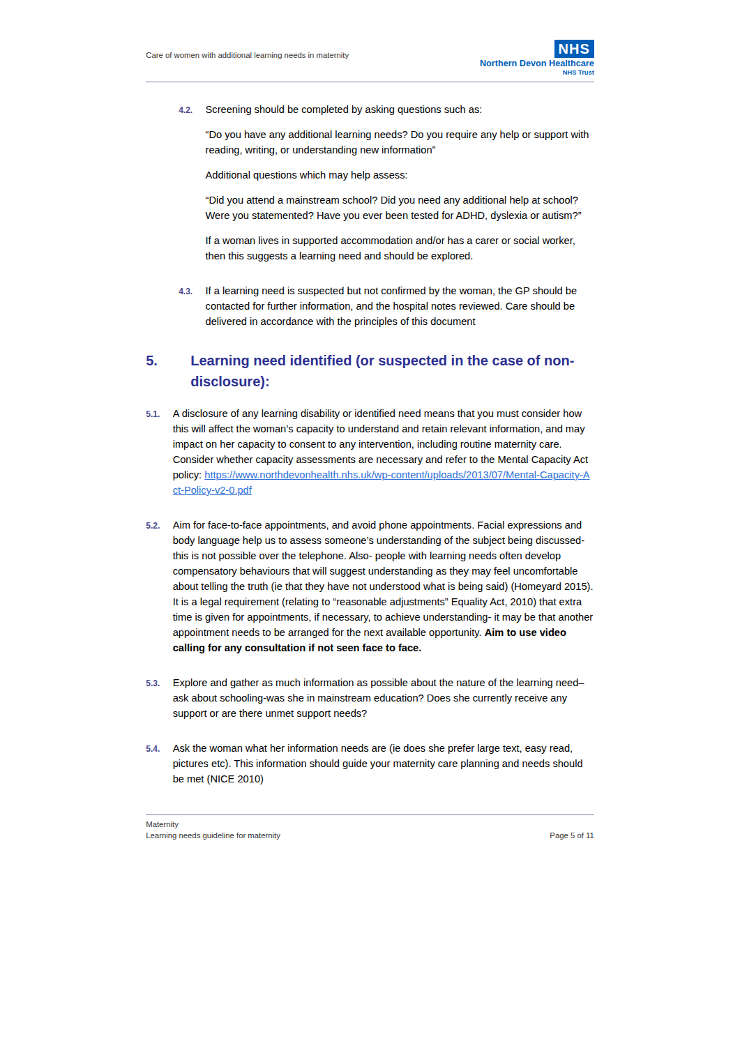Care of women with additional learning needs in maternity
NHS
Northern Devon Healthcare
NHS Trust
4.2.
Screening should be completed by asking questions such as:
“Do you have any additional learning needs? Do you require any help or support with reading, writing, or understanding new information”
Additional questions which may help assess:
“Did you attend a mainstream school? Did you need any additional help at school? Were you statemented? Have you ever been tested for ADHD, dyslexia or autism?”
If a woman lives in supported accommodation and/or has a carer or social worker, then this suggests a learning need and should be explored.
4.3.
If a learning need is suspected but not confirmed by the woman, the GP should be contacted for further information, and the hospital notes reviewed. Care should be delivered in accordance with the principles of this document
5. Learning need identified (or suspected in the case of non-disclosure):
5.1.
A disclosure of any learning disability or identified need means that you must consider how this will affect the woman’s capacity to understand and retain relevant information, and may impact on her capacity to consent to any intervention, including routine maternity care. Consider whether capacity assessments are necessary and refer to the Mental Capacity Act policy: https://www.northdevonhealth.nhs.uk/wp-content/uploads/2013/07/Mental-Capacity-Act-Policy-v2-0.pdf
5.2.
Aim for face-to-face appointments, and avoid phone appointments. Facial expressions and body language help us to assess someone’s understanding of the subject being discussed- this is not possible over the telephone. Also- people with learning needs often develop compensatory behaviours that will suggest understanding as they may feel uncomfortable about telling the truth (ie that they have not understood what is being said) (Homeyard 2015). It is a legal requirement (relating to “reasonable adjustments” Equality Act, 2010) that extra time is given for appointments, if necessary, to achieve understanding- it may be that another appointment needs to be arranged for the next available opportunity. Aim to use video calling for any consultation if not seen face to face.
5.3.
Explore and gather as much information as possible about the nature of the learning need– ask about schooling-was she in mainstream education? Does she currently receive any support or are there unmet support needs?
5.4.
Ask the woman what her information needs are (ie does she prefer large text, easy read, pictures etc). This information should guide your maternity care planning and needs should be met (NICE 2010)
Maternity
Learning needs guideline for maternity
Page 5 of 11